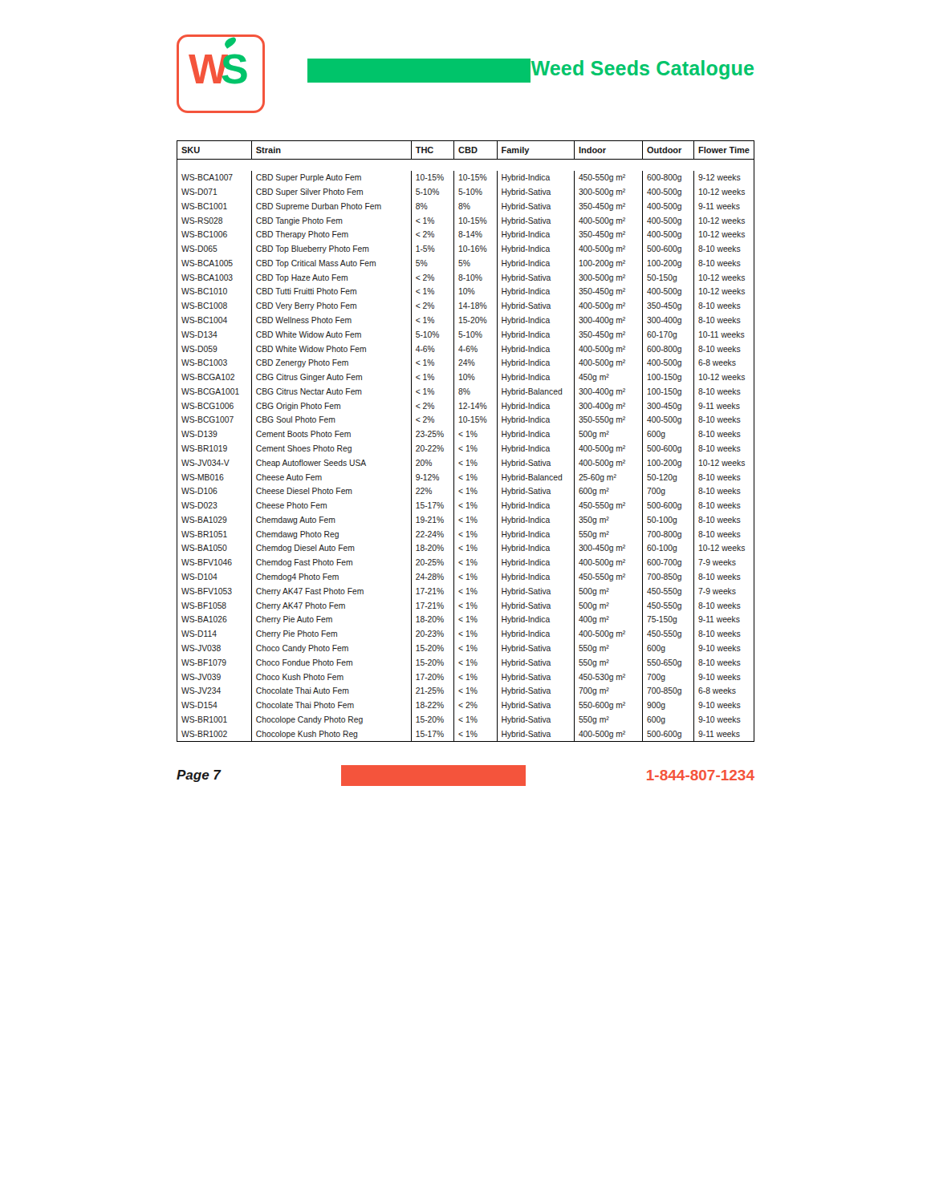W S
Weed Seeds Catalogue
| SKU | Strain | THC | CBD | Family | Indoor | Outdoor | Flower Time |
| --- | --- | --- | --- | --- | --- | --- | --- |
| WS-BCA1007 | CBD Super Purple Auto Fem | 10-15% | 10-15% | Hybrid-Indica | 450-550g m² | 600-800g | 9-12 weeks |
| WS-D071 | CBD Super Silver Photo Fem | 5-10% | 5-10% | Hybrid-Sativa | 300-500g m² | 400-500g | 10-12 weeks |
| WS-BC1001 | CBD Supreme Durban Photo Fem | 8% | 8% | Hybrid-Sativa | 350-450g m² | 400-500g | 9-11 weeks |
| WS-RS028 | CBD Tangie Photo Fem | < 1% | 10-15% | Hybrid-Sativa | 400-500g m² | 400-500g | 10-12 weeks |
| WS-BC1006 | CBD Therapy Photo Fem | < 2% | 8-14% | Hybrid-Indica | 350-450g m² | 400-500g | 10-12 weeks |
| WS-D065 | CBD Top Blueberry Photo Fem | 1-5% | 10-16% | Hybrid-Indica | 400-500g m² | 500-600g | 8-10 weeks |
| WS-BCA1005 | CBD Top Critical Mass Auto Fem | 5% | 5% | Hybrid-Indica | 100-200g m² | 100-200g | 8-10 weeks |
| WS-BCA1003 | CBD Top Haze Auto Fem | < 2% | 8-10% | Hybrid-Sativa | 300-500g m² | 50-150g | 10-12 weeks |
| WS-BC1010 | CBD Tutti Fruitti Photo Fem | < 1% | 10% | Hybrid-Indica | 350-450g m² | 400-500g | 10-12 weeks |
| WS-BC1008 | CBD Very Berry Photo Fem | < 2% | 14-18% | Hybrid-Sativa | 400-500g m² | 350-450g | 8-10 weeks |
| WS-BC1004 | CBD Wellness Photo Fem | < 1% | 15-20% | Hybrid-Indica | 300-400g m² | 300-400g | 8-10 weeks |
| WS-D134 | CBD White Widow Auto Fem | 5-10% | 5-10% | Hybrid-Indica | 350-450g m² | 60-170g | 10-11 weeks |
| WS-D059 | CBD White Widow Photo Fem | 4-6% | 4-6% | Hybrid-Indica | 400-500g m² | 600-800g | 8-10 weeks |
| WS-BC1003 | CBD Zenergy Photo Fem | < 1% | 24% | Hybrid-Indica | 400-500g m² | 400-500g | 6-8 weeks |
| WS-BCGA102 | CBG Citrus Ginger Auto Fem | < 1% | 10% | Hybrid-Indica | 450g m² | 100-150g | 10-12 weeks |
| WS-BCGA1001 | CBG Citrus Nectar Auto Fem | < 1% | 8% | Hybrid-Balanced | 300-400g m² | 100-150g | 8-10 weeks |
| WS-BCG1006 | CBG Origin Photo Fem | < 2% | 12-14% | Hybrid-Indica | 300-400g m² | 300-450g | 9-11 weeks |
| WS-BCG1007 | CBG Soul Photo Fem | < 2% | 10-15% | Hybrid-Indica | 350-550g m² | 400-500g | 8-10 weeks |
| WS-D139 | Cement Boots Photo Fem | 23-25% | < 1% | Hybrid-Indica | 500g m² | 600g | 8-10 weeks |
| WS-BR1019 | Cement Shoes Photo Reg | 20-22% | < 1% | Hybrid-Indica | 400-500g m² | 500-600g | 8-10 weeks |
| WS-JV034-V | Cheap Autoflower Seeds USA | 20% | < 1% | Hybrid-Sativa | 400-500g m² | 100-200g | 10-12 weeks |
| WS-MB016 | Cheese Auto Fem | 9-12% | < 1% | Hybrid-Balanced | 25-60g m² | 50-120g | 8-10 weeks |
| WS-D106 | Cheese Diesel Photo Fem | 22% | < 1% | Hybrid-Sativa | 600g m² | 700g | 8-10 weeks |
| WS-D023 | Cheese Photo Fem | 15-17% | < 1% | Hybrid-Indica | 450-550g m² | 500-600g | 8-10 weeks |
| WS-BA1029 | Chemdawg Auto Fem | 19-21% | < 1% | Hybrid-Indica | 350g m² | 50-100g | 8-10 weeks |
| WS-BR1051 | Chemdawg Photo Reg | 22-24% | < 1% | Hybrid-Indica | 550g m² | 700-800g | 8-10 weeks |
| WS-BA1050 | Chemdog Diesel Auto Fem | 18-20% | < 1% | Hybrid-Indica | 300-450g m² | 60-100g | 10-12 weeks |
| WS-BFV1046 | Chemdog Fast Photo Fem | 20-25% | < 1% | Hybrid-Indica | 400-500g m² | 600-700g | 7-9 weeks |
| WS-D104 | Chemdog4 Photo Fem | 24-28% | < 1% | Hybrid-Indica | 450-550g m² | 700-850g | 8-10 weeks |
| WS-BFV1053 | Cherry AK47 Fast Photo Fem | 17-21% | < 1% | Hybrid-Sativa | 500g m² | 450-550g | 7-9 weeks |
| WS-BF1058 | Cherry AK47 Photo Fem | 17-21% | < 1% | Hybrid-Sativa | 500g m² | 450-550g | 8-10 weeks |
| WS-BA1026 | Cherry Pie Auto Fem | 18-20% | < 1% | Hybrid-Indica | 400g m² | 75-150g | 9-11 weeks |
| WS-D114 | Cherry Pie Photo Fem | 20-23% | < 1% | Hybrid-Indica | 400-500g m² | 450-550g | 8-10 weeks |
| WS-JV038 | Choco Candy Photo Fem | 15-20% | < 1% | Hybrid-Sativa | 550g m² | 600g | 9-10 weeks |
| WS-BF1079 | Choco Fondue Photo Fem | 15-20% | < 1% | Hybrid-Sativa | 550g m² | 550-650g | 8-10 weeks |
| WS-JV039 | Choco Kush Photo Fem | 17-20% | < 1% | Hybrid-Sativa | 450-530g m² | 700g | 9-10 weeks |
| WS-JV234 | Chocolate Thai Auto Fem | 21-25% | < 1% | Hybrid-Sativa | 700g m² | 700-850g | 6-8 weeks |
| WS-D154 | Chocolate Thai Photo Fem | 18-22% | < 2% | Hybrid-Sativa | 550-600g m² | 900g | 9-10 weeks |
| WS-BR1001 | Chocolope Candy Photo Reg | 15-20% | < 1% | Hybrid-Sativa | 550g m² | 600g | 9-10 weeks |
| WS-BR1002 | Chocolope Kush Photo Reg | 15-17% | < 1% | Hybrid-Sativa | 400-500g m² | 500-600g | 9-11 weeks |
Page 7
1-844-807-1234